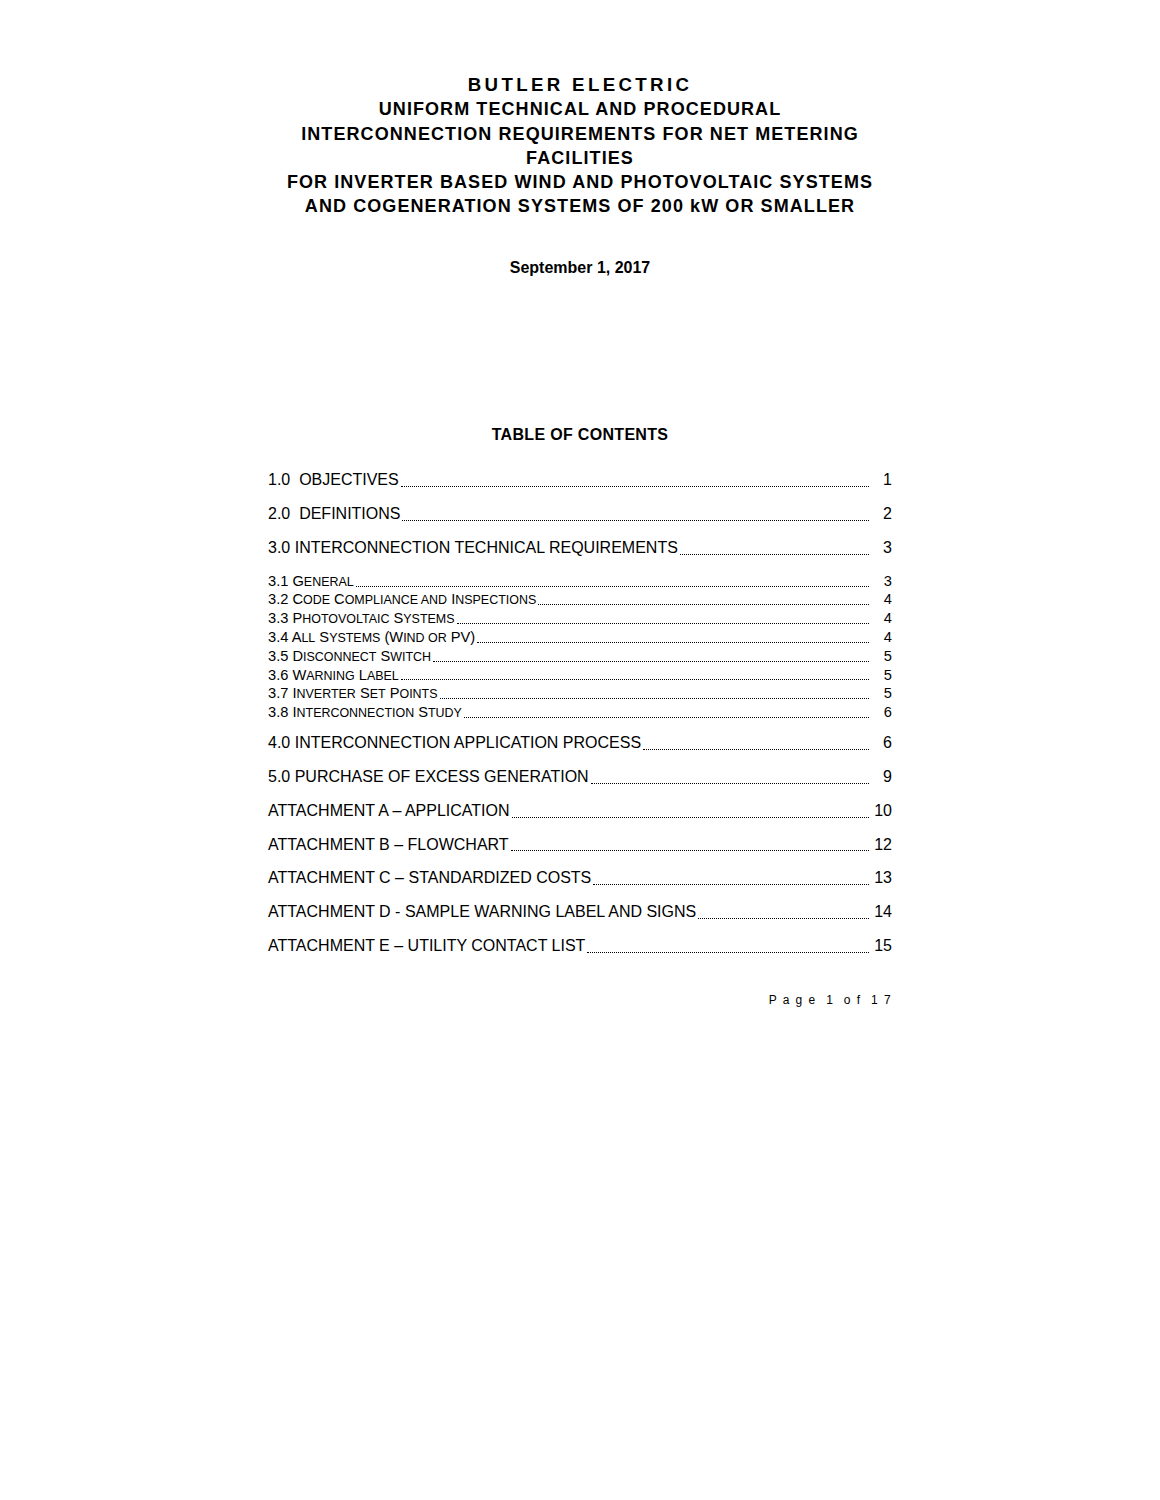BUTLER ELECTRIC UNIFORM TECHNICAL AND PROCEDURAL
INTERCONNECTION REQUIREMENTS FOR NET METERING FACILITIES
FOR INVERTER BASED WIND AND PHOTOVOLTAIC SYSTEMS
AND COGENERATION SYSTEMS OF 200 kW OR SMALLER
September 1, 2017
TABLE OF CONTENTS
1.0 OBJECTIVES 1
2.0 DEFINITIONS 2
3.0 INTERCONNECTION TECHNICAL REQUIREMENTS 3
3.1 GENERAL 3
3.2 CODE COMPLIANCE AND INSPECTIONS 4
3.3 PHOTOVOLTAIC SYSTEMS 4
3.4 ALL SYSTEMS (WIND OR PV) 4
3.5 DISCONNECT SWITCH 5
3.6 WARNING LABEL 5
3.7 INVERTER SET POINTS 5
3.8 INTERCONNECTION STUDY 6
4.0 INTERCONNECTION APPLICATION PROCESS 6
5.0 PURCHASE OF EXCESS GENERATION 9
ATTACHMENT A – APPLICATION 10
ATTACHMENT B – FLOWCHART 12
ATTACHMENT C – STANDARDIZED COSTS 13
ATTACHMENT D - SAMPLE WARNING LABEL AND SIGNS 14
ATTACHMENT E – UTILITY CONTACT LIST 15
P a g e 1 o f 1 7